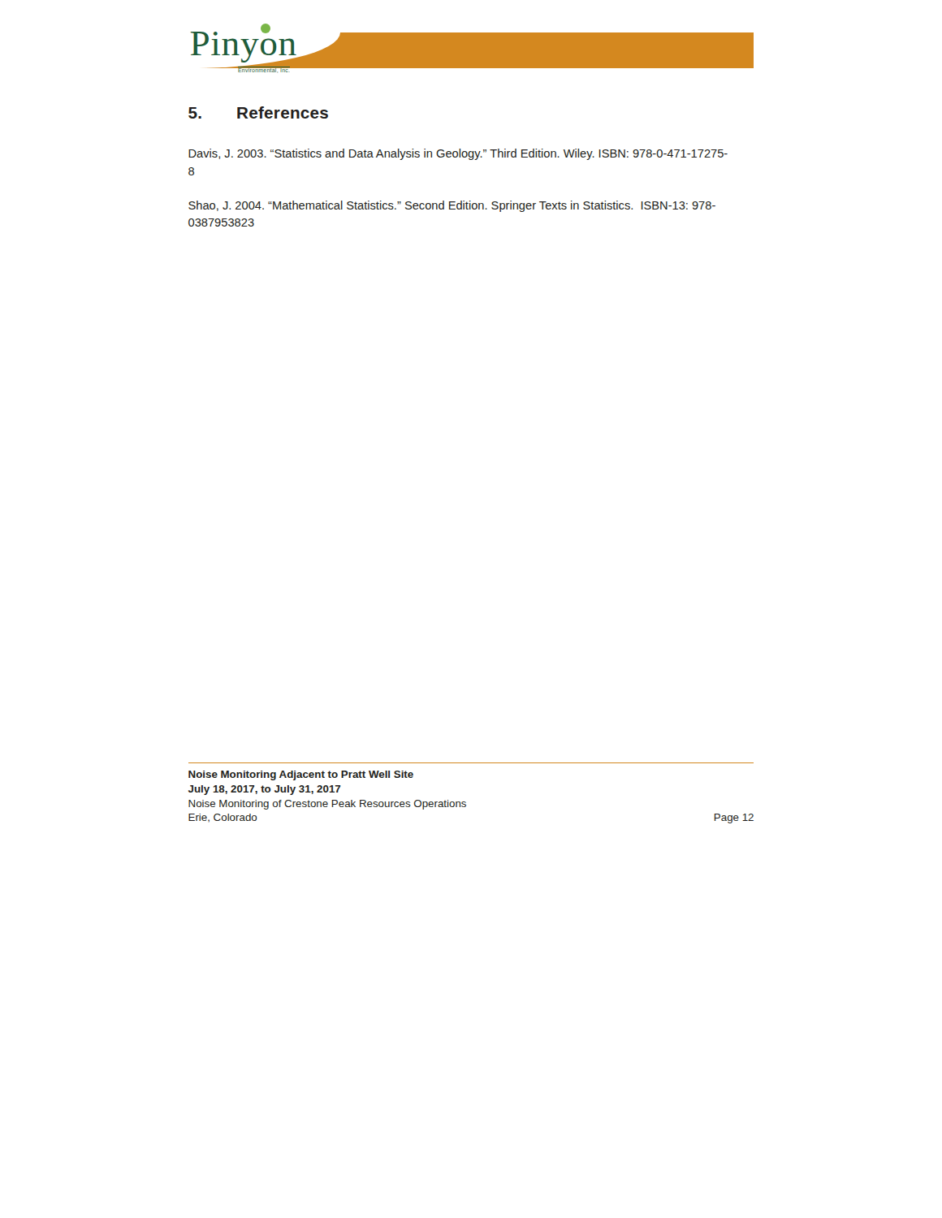Pinyon
Environmental, Inc.
5. References
Davis, J. 2003. “Statistics and Data Analysis in Geology.” Third Edition. Wiley. ISBN: 978-0-471-17275-8
Shao, J. 2004. “Mathematical Statistics.” Second Edition. Springer Texts in Statistics. ISBN-13: 978-0387953823
Noise Monitoring Adjacent to Pratt Well Site
July 18, 2017, to July 31, 2017
Noise Monitoring of Crestone Peak Resources Operations
Erie, Colorado Page 12